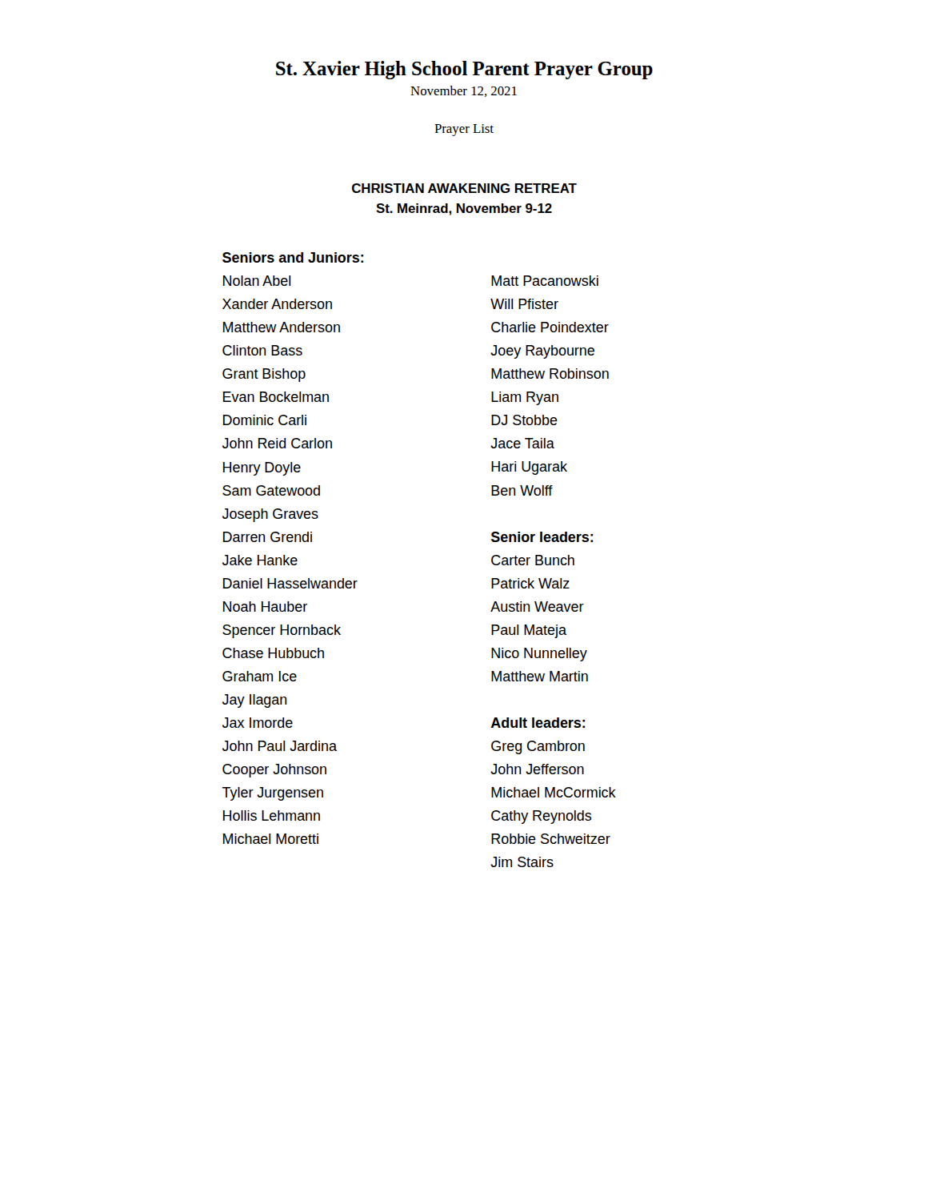St. Xavier High School Parent Prayer Group
November 12, 2021
Prayer List
CHRISTIAN AWAKENING RETREAT
St. Meinrad, November 9-12
Seniors and Juniors:
Nolan Abel
Xander Anderson
Matthew Anderson
Clinton Bass
Grant Bishop
Evan Bockelman
Dominic Carli
John Reid Carlon
Henry Doyle
Sam Gatewood
Joseph Graves
Darren Grendi
Jake Hanke
Daniel Hasselwander
Noah Hauber
Spencer Hornback
Chase Hubbuch
Graham Ice
Jay Ilagan
Jax Imorde
John Paul Jardina
Cooper Johnson
Tyler Jurgensen
Hollis Lehmann
Michael Moretti
Matt Pacanowski
Will Pfister
Charlie Poindexter
Joey Raybourne
Matthew Robinson
Liam Ryan
DJ Stobbe
Jace Taila
Hari Ugarak
Ben Wolff
Senior leaders:
Carter Bunch
Patrick Walz
Austin Weaver
Paul Mateja
Nico Nunnelley
Matthew Martin
Adult leaders:
Greg Cambron
John Jefferson
Michael McCormick
Cathy Reynolds
Robbie Schweitzer
Jim Stairs